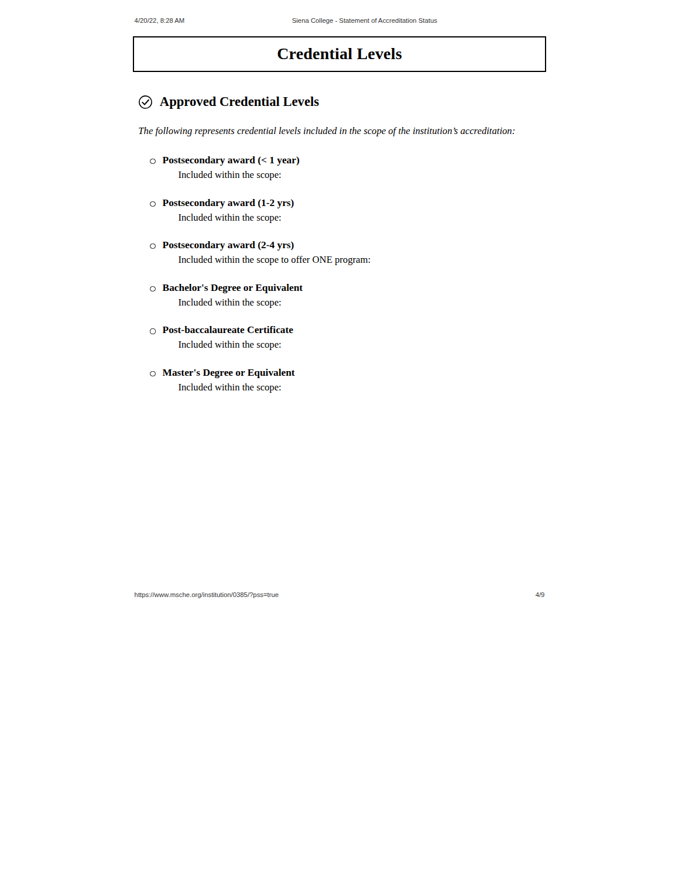4/20/22, 8:28 AM Siena College - Statement of Accreditation Status
Credential Levels
Approved Credential Levels
The following represents credential levels included in the scope of the institution’s accreditation:
Postsecondary award (< 1 year)
Included within the scope:
Postsecondary award (1-2 yrs)
Included within the scope:
Postsecondary award (2-4 yrs)
Included within the scope to offer ONE program:
Bachelor's Degree or Equivalent
Included within the scope:
Post-baccalaureate Certificate
Included within the scope:
Master's Degree or Equivalent
Included within the scope:
https://www.msche.org/institution/0385/?pss=true 4/9